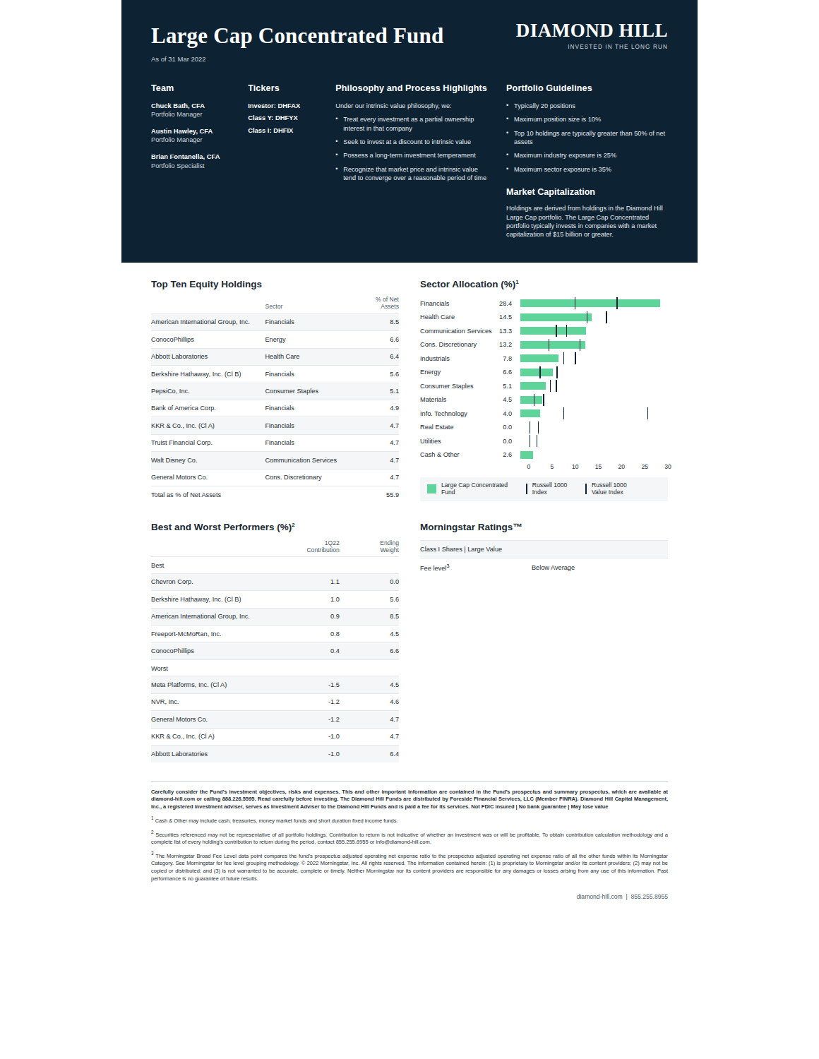Large Cap Concentrated Fund
As of 31 Mar 2022
DIAMOND HILL
INVESTED IN THE LONG RUN
Team
Chuck Bath, CFA
Portfolio Manager
Austin Hawley, CFA
Portfolio Manager
Brian Fontanella, CFA
Portfolio Specialist
Tickers
Investor: DHFAX
Class Y: DHFYX
Class I: DHFIX
Philosophy and Process Highlights
Under our intrinsic value philosophy, we:
Treat every investment as a partial ownership interest in that company
Seek to invest at a discount to intrinsic value
Possess a long-term investment temperament
Recognize that market price and intrinsic value tend to converge over a reasonable period of time
Portfolio Guidelines
Typically 20 positions
Maximum position size is 10%
Top 10 holdings are typically greater than 50% of net assets
Maximum industry exposure is 25%
Maximum sector exposure is 35%
Market Capitalization
Holdings are derived from holdings in the Diamond Hill Large Cap portfolio. The Large Cap Concentrated portfolio typically invests in companies with a market capitalization of $15 billion or greater.
Top Ten Equity Holdings
| | Sector | % of Net Assets |
| --- | --- | --- |
| American International Group, Inc. | Financials | 8.5 |
| ConocoPhillips | Energy | 6.6 |
| Abbott Laboratories | Health Care | 6.4 |
| Berkshire Hathaway, Inc. (Cl B) | Financials | 5.6 |
| PepsiCo, Inc. | Consumer Staples | 5.1 |
| Bank of America Corp. | Financials | 4.9 |
| KKR & Co., Inc. (Cl A) | Financials | 4.7 |
| Truist Financial Corp. | Financials | 4.7 |
| Walt Disney Co. | Communication Services | 4.7 |
| General Motors Co. | Cons. Discretionary | 4.7 |
| Total as % of Net Assets | | 55.9 |
Sector Allocation (%)1
Financials
28.4
Health Care
14.5
Communication Services
13.3
Cons. Discretionary
13.2
Industrials
7.8
Energy
6.6
Consumer Staples
5.1
Materials
4.5
Info. Technology
4.0
Real Estate
0.0
Utilities
0.0
Cash & Other
2.6
0 5 10 15 20 25 30
Large Cap Concentrated
Fund
Russell 1000
Index
Russell 1000
Value Index
Best and Worst Performers (%)2
| | 1Q22 Contribution | Ending Weight |
| --- | --- | --- |
| Best | | |
| Chevron Corp. | 1.1 | 0.0 |
| Berkshire Hathaway, Inc. (Cl B) | 1.0 | 5.6 |
| American International Group, Inc. | 0.9 | 8.5 |
| Freeport-McMoRan, Inc. | 0.8 | 4.5 |
| ConocoPhillips | 0.4 | 6.6 |
| Worst | | |
| Meta Platforms, Inc. (Cl A) | -1.5 | 4.5 |
| NVR, Inc. | -1.2 | 4.6 |
| General Motors Co. | -1.2 | 4.7 |
| KKR & Co., Inc. (Cl A) | -1.0 | 4.7 |
| Abbott Laboratories | -1.0 | 6.4 |
Morningstar Ratings™
| Class I Shares / Large Value | |
| Fee level 3 | Below Average |
Carefully consider the Fund’s investment objectives, risks and expenses. This and other important information are contained in the Fund’s prospectus and summary prospectus, which are available at diamond-hill.com or calling 888.226.5595. Read carefully before investing. The Diamond Hill Funds are distributed by Foreside Financial Services, LLC (Member FINRA). Diamond Hill Capital Management, Inc., a registered investment adviser, serves as Investment Adviser to the Diamond Hill Funds and is paid a fee for its services. Not FDIC insured | No bank guarantee | May lose value
1 Cash & Other may include cash, treasuries, money market funds and short duration fixed income funds.
2 Securities referenced may not be representative of all portfolio holdings. Contribution to return is not indicative of whether an investment was or will be profitable. To obtain contribution calculation methodology and a complete list of every holding’s contribution to return during the period, contact 855.255.8955 or info@diamond-hill.com.
3 The Morningstar Broad Fee Level data point compares the fund's prospectus adjusted operating net expense ratio to the prospectus adjusted operating net expense ratio of all the other funds within its Morningstar Category. See Morningstar for fee level grouping methodology. © 2022 Morningstar, Inc. All rights reserved. The information contained herein: (1) is proprietary to Morningstar and/or its content providers; (2) may not be copied or distributed; and (3) is not warranted to be accurate, complete or timely. Neither Morningstar nor its content providers are responsible for any damages or losses arising from any use of this information. Past performance is no guarantee of future results.
diamond-hill.com | 855.255.8955